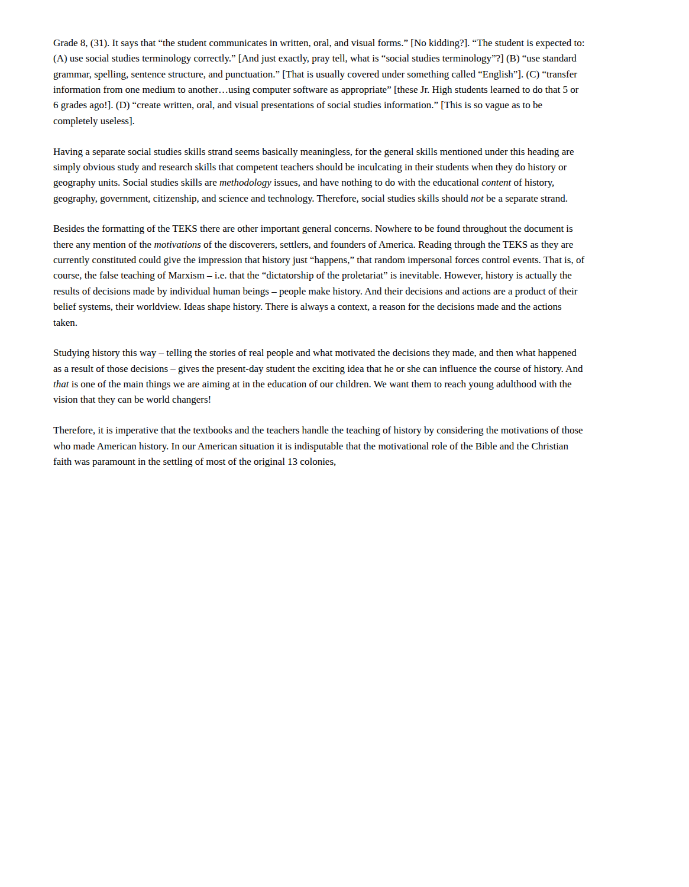Grade 8, (31). It says that “the student communicates in written, oral, and visual forms.” [No kidding?]. “The student is expected to: (A) use social studies terminology correctly.” [And just exactly, pray tell, what is “social studies terminology”?] (B) “use standard grammar, spelling, sentence structure, and punctuation.” [That is usually covered under something called “English”]. (C) “transfer information from one medium to another…using computer software as appropriate” [these Jr. High students learned to do that 5 or 6 grades ago!]. (D) “create written, oral, and visual presentations of social studies information.” [This is so vague as to be completely useless].
Having a separate social studies skills strand seems basically meaningless, for the general skills mentioned under this heading are simply obvious study and research skills that competent teachers should be inculcating in their students when they do history or geography units. Social studies skills are methodology issues, and have nothing to do with the educational content of history, geography, government, citizenship, and science and technology. Therefore, social studies skills should not be a separate strand.
Besides the formatting of the TEKS there are other important general concerns. Nowhere to be found throughout the document is there any mention of the motivations of the discoverers, settlers, and founders of America. Reading through the TEKS as they are currently constituted could give the impression that history just “happens,” that random impersonal forces control events. That is, of course, the false teaching of Marxism – i.e. that the “dictatorship of the proletariat” is inevitable. However, history is actually the results of decisions made by individual human beings – people make history. And their decisions and actions are a product of their belief systems, their worldview. Ideas shape history. There is always a context, a reason for the decisions made and the actions taken.
Studying history this way – telling the stories of real people and what motivated the decisions they made, and then what happened as a result of those decisions – gives the present-day student the exciting idea that he or she can influence the course of history. And that is one of the main things we are aiming at in the education of our children. We want them to reach young adulthood with the vision that they can be world changers!
Therefore, it is imperative that the textbooks and the teachers handle the teaching of history by considering the motivations of those who made American history. In our American situation it is indisputable that the motivational role of the Bible and the Christian faith was paramount in the settling of most of the original 13 colonies,